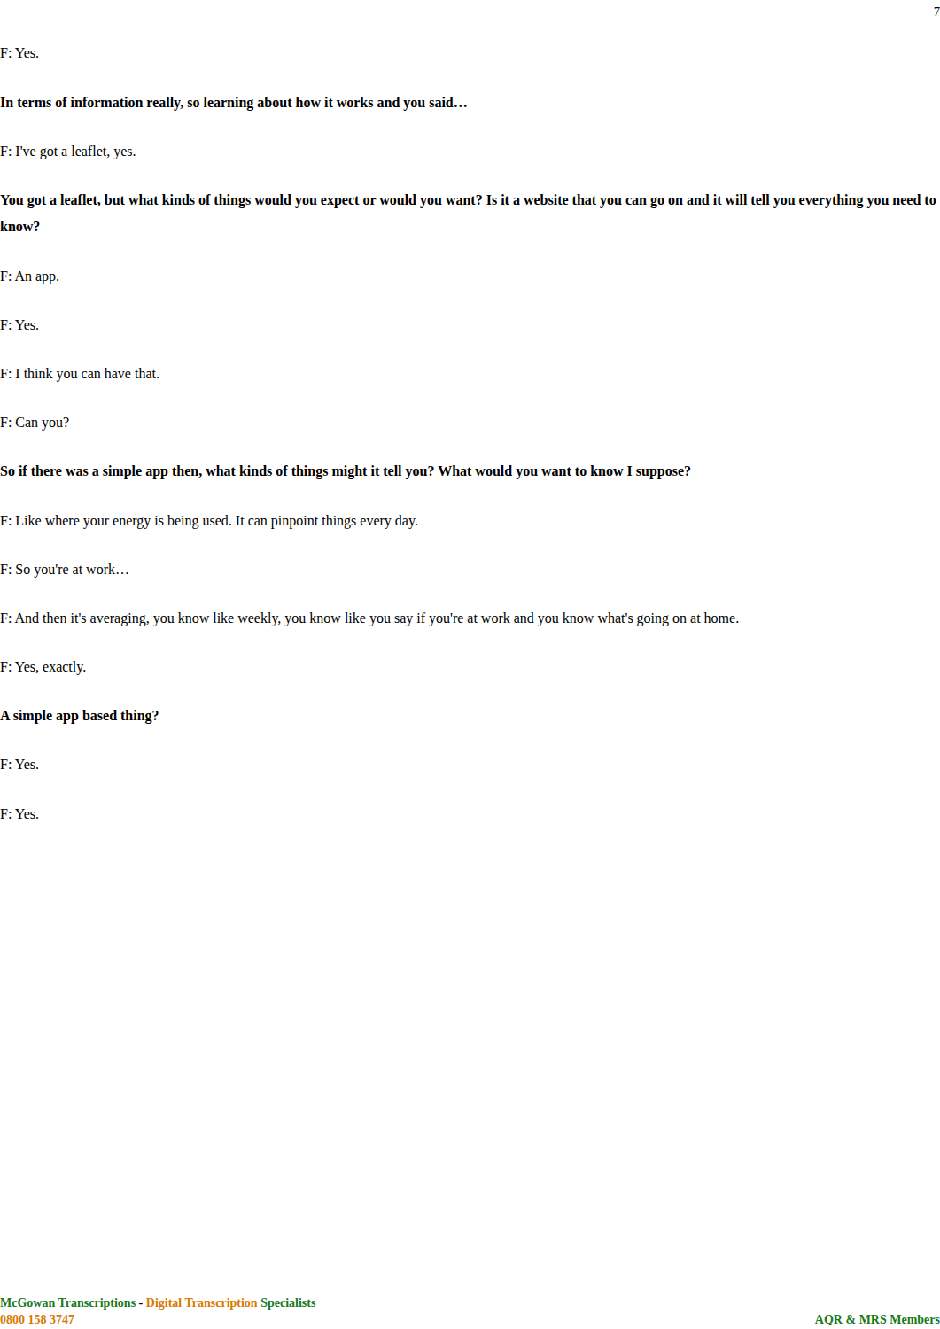7
F: Yes.
In terms of information really, so learning about how it works and you said…
F: I've got a leaflet, yes.
You got a leaflet, but what kinds of things would you expect or would you want? Is it a website that you can go on and it will tell you everything you need to know?
F: An app.
F: Yes.
F: I think you can have that.
F: Can you?
So if there was a simple app then, what kinds of things might it tell you? What would you want to know I suppose?
F: Like where your energy is being used. It can pinpoint things every day.
F: So you're at work…
F: And then it's averaging, you know like weekly, you know like you say if you're at work and you know what's going on at home.
F: Yes, exactly.
A simple app based thing?
F: Yes.
F: Yes.
McGowan Transcriptions - Digital Transcription Specialists
0800 158 3747
AQR & MRS Members